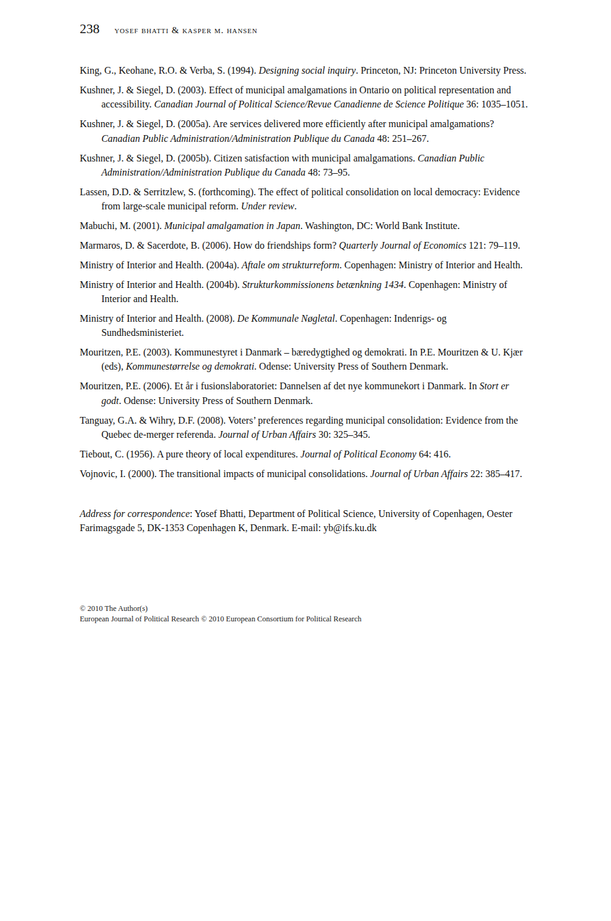238 yosef bhatti & kasper m. hansen
King, G., Keohane, R.O. & Verba, S. (1994). Designing social inquiry. Princeton, NJ: Princeton University Press.
Kushner, J. & Siegel, D. (2003). Effect of municipal amalgamations in Ontario on political representation and accessibility. Canadian Journal of Political Science/Revue Canadienne de Science Politique 36: 1035–1051.
Kushner, J. & Siegel, D. (2005a). Are services delivered more efficiently after municipal amalgamations? Canadian Public Administration/Administration Publique du Canada 48: 251–267.
Kushner, J. & Siegel, D. (2005b). Citizen satisfaction with municipal amalgamations. Canadian Public Administration/Administration Publique du Canada 48: 73–95.
Lassen, D.D. & Serritzlew, S. (forthcoming). The effect of political consolidation on local democracy: Evidence from large-scale municipal reform. Under review.
Mabuchi, M. (2001). Municipal amalgamation in Japan. Washington, DC: World Bank Institute.
Marmaros, D. & Sacerdote, B. (2006). How do friendships form? Quarterly Journal of Economics 121: 79–119.
Ministry of Interior and Health. (2004a). Aftale om strukturreform. Copenhagen: Ministry of Interior and Health.
Ministry of Interior and Health. (2004b). Strukturkommissionens betænkning 1434. Copenhagen: Ministry of Interior and Health.
Ministry of Interior and Health. (2008). De Kommunale Nøgletal. Copenhagen: Indenrigs- og Sundhedsministeriet.
Mouritzen, P.E. (2003). Kommunestyret i Danmark – bæredygtighed og demokrati. In P.E. Mouritzen & U. Kjær (eds), Kommunestørrelse og demokrati. Odense: University Press of Southern Denmark.
Mouritzen, P.E. (2006). Et år i fusionslaboratoriet: Dannelsen af det nye kommunekort i Danmark. In Stort er godt. Odense: University Press of Southern Denmark.
Tanguay, G.A. & Wihry, D.F. (2008). Voters’ preferences regarding municipal consolidation: Evidence from the Quebec de-merger referenda. Journal of Urban Affairs 30: 325–345.
Tiebout, C. (1956). A pure theory of local expenditures. Journal of Political Economy 64: 416.
Vojnovic, I. (2000). The transitional impacts of municipal consolidations. Journal of Urban Affairs 22: 385–417.
Address for correspondence: Yosef Bhatti, Department of Political Science, University of Copenhagen, Oester Farimagsgade 5, DK-1353 Copenhagen K, Denmark. E-mail: yb@ifs.ku.dk
© 2010 The Author(s)
European Journal of Political Research © 2010 European Consortium for Political Research